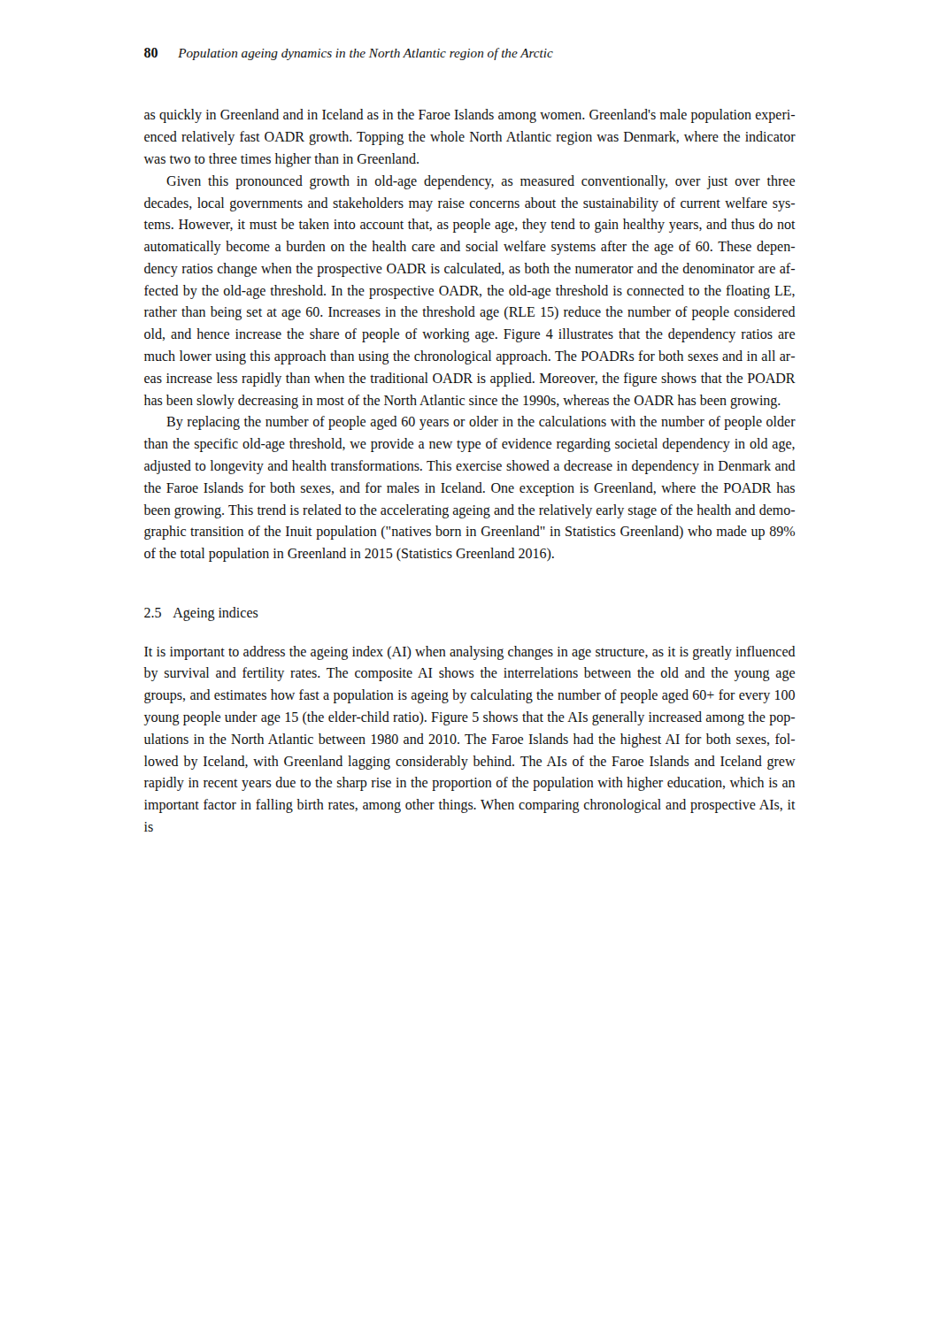80 Population ageing dynamics in the North Atlantic region of the Arctic
as quickly in Greenland and in Iceland as in the Faroe Islands among women. Greenland's male population experienced relatively fast OADR growth. Topping the whole North Atlantic region was Denmark, where the indicator was two to three times higher than in Greenland.
Given this pronounced growth in old-age dependency, as measured conventionally, over just over three decades, local governments and stakeholders may raise concerns about the sustainability of current welfare systems. However, it must be taken into account that, as people age, they tend to gain healthy years, and thus do not automatically become a burden on the health care and social welfare systems after the age of 60. These dependency ratios change when the prospective OADR is calculated, as both the numerator and the denominator are affected by the old-age threshold. In the prospective OADR, the old-age threshold is connected to the floating LE, rather than being set at age 60. Increases in the threshold age (RLE 15) reduce the number of people considered old, and hence increase the share of people of working age. Figure 4 illustrates that the dependency ratios are much lower using this approach than using the chronological approach. The POADRs for both sexes and in all areas increase less rapidly than when the traditional OADR is applied. Moreover, the figure shows that the POADR has been slowly decreasing in most of the North Atlantic since the 1990s, whereas the OADR has been growing.
By replacing the number of people aged 60 years or older in the calculations with the number of people older than the specific old-age threshold, we provide a new type of evidence regarding societal dependency in old age, adjusted to longevity and health transformations. This exercise showed a decrease in dependency in Denmark and the Faroe Islands for both sexes, and for males in Iceland. One exception is Greenland, where the POADR has been growing. This trend is related to the accelerating ageing and the relatively early stage of the health and demographic transition of the Inuit population ("natives born in Greenland" in Statistics Greenland) who made up 89% of the total population in Greenland in 2015 (Statistics Greenland 2016).
2.5 Ageing indices
It is important to address the ageing index (AI) when analysing changes in age structure, as it is greatly influenced by survival and fertility rates. The composite AI shows the interrelations between the old and the young age groups, and estimates how fast a population is ageing by calculating the number of people aged 60+ for every 100 young people under age 15 (the elder-child ratio). Figure 5 shows that the AIs generally increased among the populations in the North Atlantic between 1980 and 2010. The Faroe Islands had the highest AI for both sexes, followed by Iceland, with Greenland lagging considerably behind. The AIs of the Faroe Islands and Iceland grew rapidly in recent years due to the sharp rise in the proportion of the population with higher education, which is an important factor in falling birth rates, among other things. When comparing chronological and prospective AIs, it is